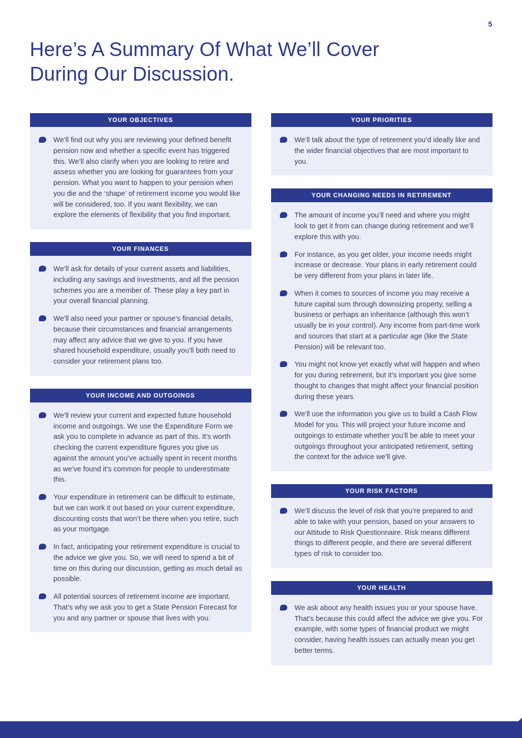5
Here’s A Summary Of What We’ll Cover
During Our Discussion.
Your Objectives
We’ll find out why you are reviewing your defined benefit pension now and whether a specific event has triggered this. We’ll also clarify when you are looking to retire and assess whether you are looking for guarantees from your pension. What you want to happen to your pension when you die and the ‘shape’ of retirement income you would like will be considered, too. If you want flexibility, we can explore the elements of flexibility that you find important.
Your Finances
We’ll ask for details of your current assets and liabilities, including any savings and investments, and all the pension schemes you are a member of. These play a key part in your overall financial planning.
We’ll also need your partner or spouse’s financial details, because their circumstances and financial arrangements may affect any advice that we give to you. If you have shared household expenditure, usually you’ll both need to consider your retirement plans too.
Your Income And Outgoings
We’ll review your current and expected future household income and outgoings. We use the Expenditure Form we ask you to complete in advance as part of this. It’s worth checking the current expenditure figures you give us against the amount you’ve actually spent in recent months as we’ve found it’s common for people to underestimate this.
Your expenditure in retirement can be difficult to estimate, but we can work it out based on your current expenditure, discounting costs that won’t be there when you retire, such as your mortgage.
In fact, anticipating your retirement expenditure is crucial to the advice we give you. So, we will need to spend a bit of time on this during our discussion, getting as much detail as possible.
All potential sources of retirement income are important. That’s why we ask you to get a State Pension Forecast for you and any partner or spouse that lives with you.
Your Priorities
We’ll talk about the type of retirement you’d ideally like and the wider financial objectives that are most important to you.
Your Changing Needs In Retirement
The amount of income you’ll need and where you might look to get it from can change during retirement and we’ll explore this with you.
For instance, as you get older, your income needs might increase or decrease. Your plans in early retirement could be very different from your plans in later life.
When it comes to sources of income you may receive a future capital sum through downsizing property, selling a business or perhaps an inheritance (although this won’t usually be in your control). Any income from part-time work and sources that start at a particular age (like the State Pension) will be relevant too.
You might not know yet exactly what will happen and when for you during retirement, but it’s important you give some thought to changes that might affect your financial position during these years.
We’ll use the information you give us to build a Cash Flow Model for you. This will project your future income and outgoings to estimate whether you’ll be able to meet your outgoings throughout your anticipated retirement, setting the context for the advice we’ll give.
Your Risk Factors
We’ll discuss the level of risk that you’re prepared to and able to take with your pension, based on your answers to our Attitude to Risk Questionnaire. Risk means different things to different people, and there are several different types of risk to consider too.
Your Health
We ask about any health issues you or your spouse have. That’s because this could affect the advice we give you. For example, with some types of financial product we might consider, having health issues can actually mean you get better terms.